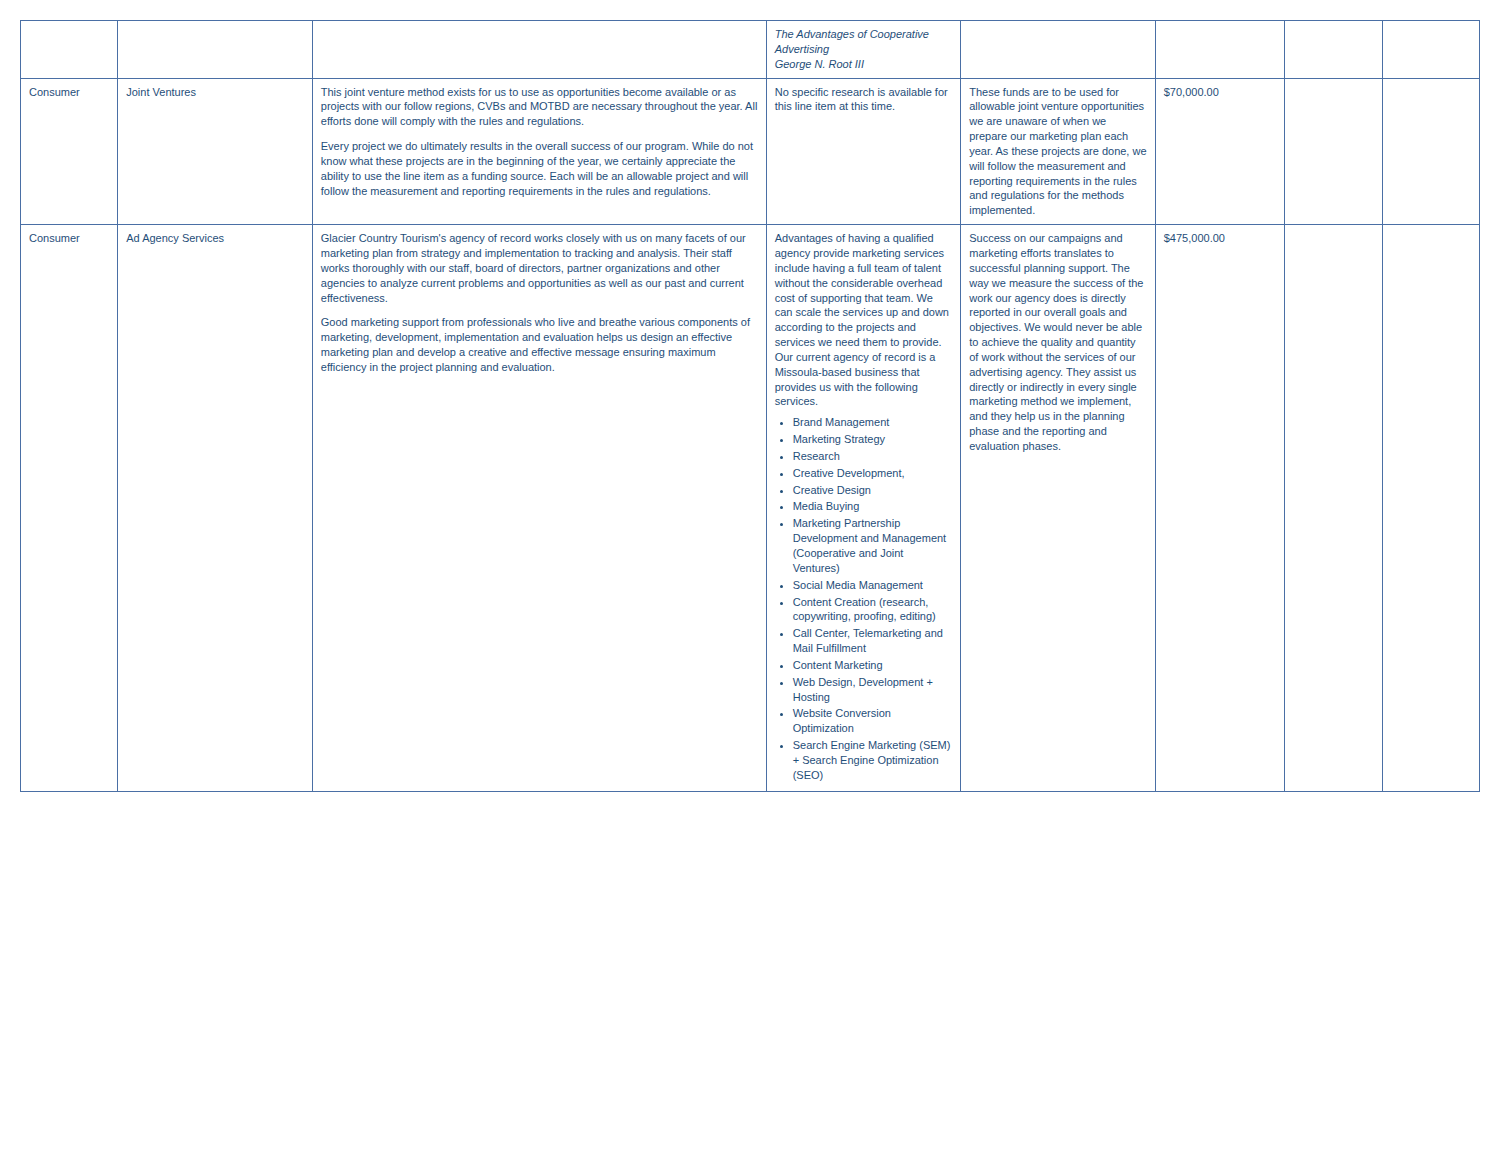| | | | The Advantages of Cooperative Advertising George N. Root III | | | | |
| Consumer | Joint Ventures | This joint venture method exists for us to use as opportunities become available or as projects with our follow regions, CVBs and MOTBD are necessary throughout the year. All efforts done will comply with the rules and regulations. Every project we do ultimately results in the overall success of our program. While do not know what these projects are in the beginning of the year, we certainly appreciate the ability to use the line item as a funding source. Each will be an allowable project and will follow the measurement and reporting requirements in the rules and regulations. | No specific research is available for this line item at this time. | These funds are to be used for allowable joint venture opportunities we are unaware of when we prepare our marketing plan each year. As these projects are done, we will follow the measurement and reporting requirements in the rules and regulations for the methods implemented. | $70,000.00 | | |
| Consumer | Ad Agency Services | Glacier Country Tourism's agency of record works closely with us on many facets of our marketing plan from strategy and implementation to tracking and analysis. Their staff works thoroughly with our staff, board of directors, partner organizations and other agencies to analyze current problems and opportunities as well as our past and current effectiveness. Good marketing support from professionals who live and breathe various components of marketing, development, implementation and evaluation helps us design an effective marketing plan and develop a creative and effective message ensuring maximum efficiency in the project planning and evaluation. | Advantages of having a qualified agency provide marketing services include having a full team of talent without the considerable overhead cost of supporting that team. We can scale the services up and down according to the projects and services we need them to provide. Our current agency of record is a Missoula-based business that provides us with the following services. Brand Management Marketing Strategy Research Creative Development, Creative Design Media Buying Marketing Partnership Development and Management (Cooperative and Joint Ventures) Social Media Management Content Creation (research, copywriting, proofing, editing) Call Center, Telemarketing and Mail Fulfillment Content Marketing Web Design, Development + Hosting Website Conversion Optimization Search Engine Marketing (SEM) + Search Engine Optimization (SEO) | Success on our campaigns and marketing efforts translates to successful planning support. The way we measure the success of the work our agency does is directly reported in our overall goals and objectives. We would never be able to achieve the quality and quantity of work without the services of our advertising agency. They assist us directly or indirectly in every single marketing method we implement, and they help us in the planning phase and the reporting and evaluation phases. | $475,000.00 | | |